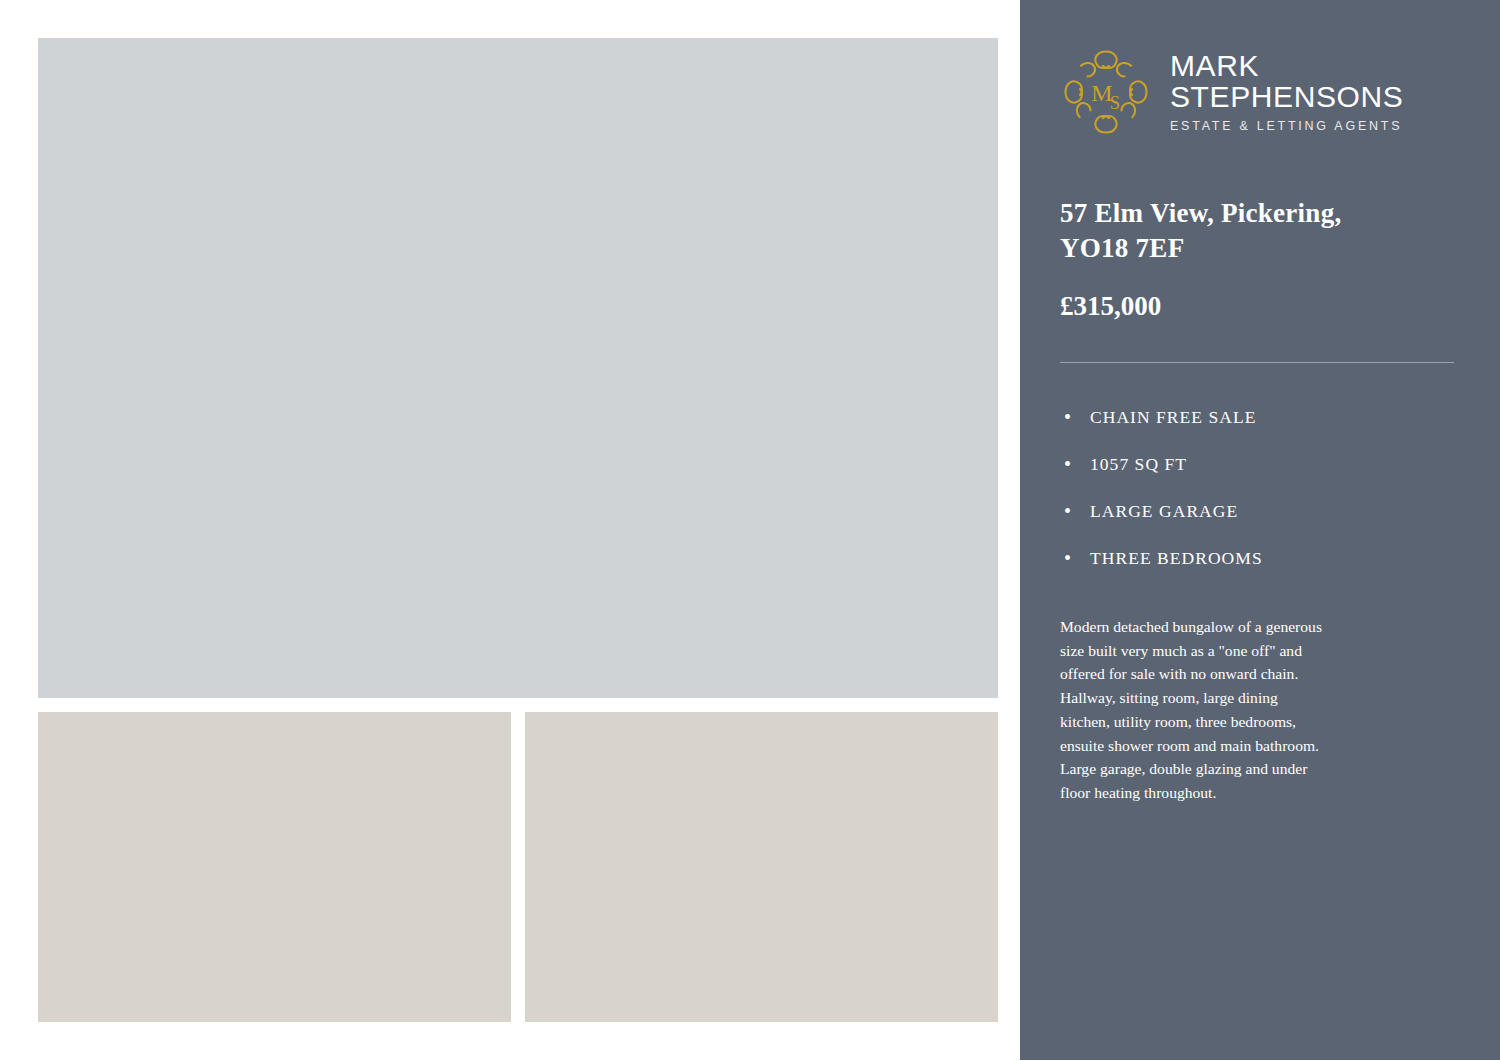Mark Stephensons monogram M S
MARK STEPHENSONS Estate & Letting Agents
57 Elm View, Pickering,
YO18 7EF
£315,000
Chain free sale
1057 sq ft
Large garage
Three bedrooms
Modern detached bungalow of a generous size built very much as a "one off" and offered for sale with no onward chain. Hallway, sitting room, large dining kitchen, utility room, three bedrooms, ensuite shower room and main bathroom. Large garage, double glazing and under floor heating throughout.